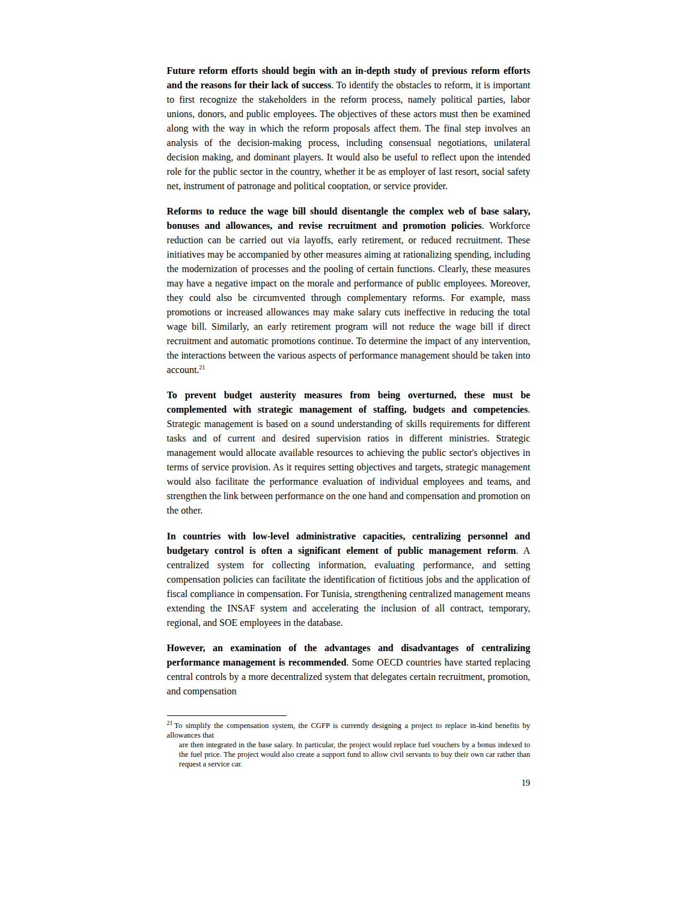Future reform efforts should begin with an in-depth study of previous reform efforts and the reasons for their lack of success. To identify the obstacles to reform, it is important to first recognize the stakeholders in the reform process, namely political parties, labor unions, donors, and public employees. The objectives of these actors must then be examined along with the way in which the reform proposals affect them. The final step involves an analysis of the decision-making process, including consensual negotiations, unilateral decision making, and dominant players. It would also be useful to reflect upon the intended role for the public sector in the country, whether it be as employer of last resort, social safety net, instrument of patronage and political cooptation, or service provider.
Reforms to reduce the wage bill should disentangle the complex web of base salary, bonuses and allowances, and revise recruitment and promotion policies. Workforce reduction can be carried out via layoffs, early retirement, or reduced recruitment. These initiatives may be accompanied by other measures aiming at rationalizing spending, including the modernization of processes and the pooling of certain functions. Clearly, these measures may have a negative impact on the morale and performance of public employees. Moreover, they could also be circumvented through complementary reforms. For example, mass promotions or increased allowances may make salary cuts ineffective in reducing the total wage bill. Similarly, an early retirement program will not reduce the wage bill if direct recruitment and automatic promotions continue. To determine the impact of any intervention, the interactions between the various aspects of performance management should be taken into account.21
To prevent budget austerity measures from being overturned, these must be complemented with strategic management of staffing, budgets and competencies. Strategic management is based on a sound understanding of skills requirements for different tasks and of current and desired supervision ratios in different ministries. Strategic management would allocate available resources to achieving the public sector's objectives in terms of service provision. As it requires setting objectives and targets, strategic management would also facilitate the performance evaluation of individual employees and teams, and strengthen the link between performance on the one hand and compensation and promotion on the other.
In countries with low-level administrative capacities, centralizing personnel and budgetary control is often a significant element of public management reform. A centralized system for collecting information, evaluating performance, and setting compensation policies can facilitate the identification of fictitious jobs and the application of fiscal compliance in compensation. For Tunisia, strengthening centralized management means extending the INSAF system and accelerating the inclusion of all contract, temporary, regional, and SOE employees in the database.
However, an examination of the advantages and disadvantages of centralizing performance management is recommended. Some OECD countries have started replacing central controls by a more decentralized system that delegates certain recruitment, promotion, and compensation
21 To simplify the compensation system, the CGFP is currently designing a project to replace in-kind benefits by allowances that are then integrated in the base salary. In particular, the project would replace fuel vouchers by a bonus indexed to the fuel price. The project would also create a support fund to allow civil servants to buy their own car rather than request a service car.
19